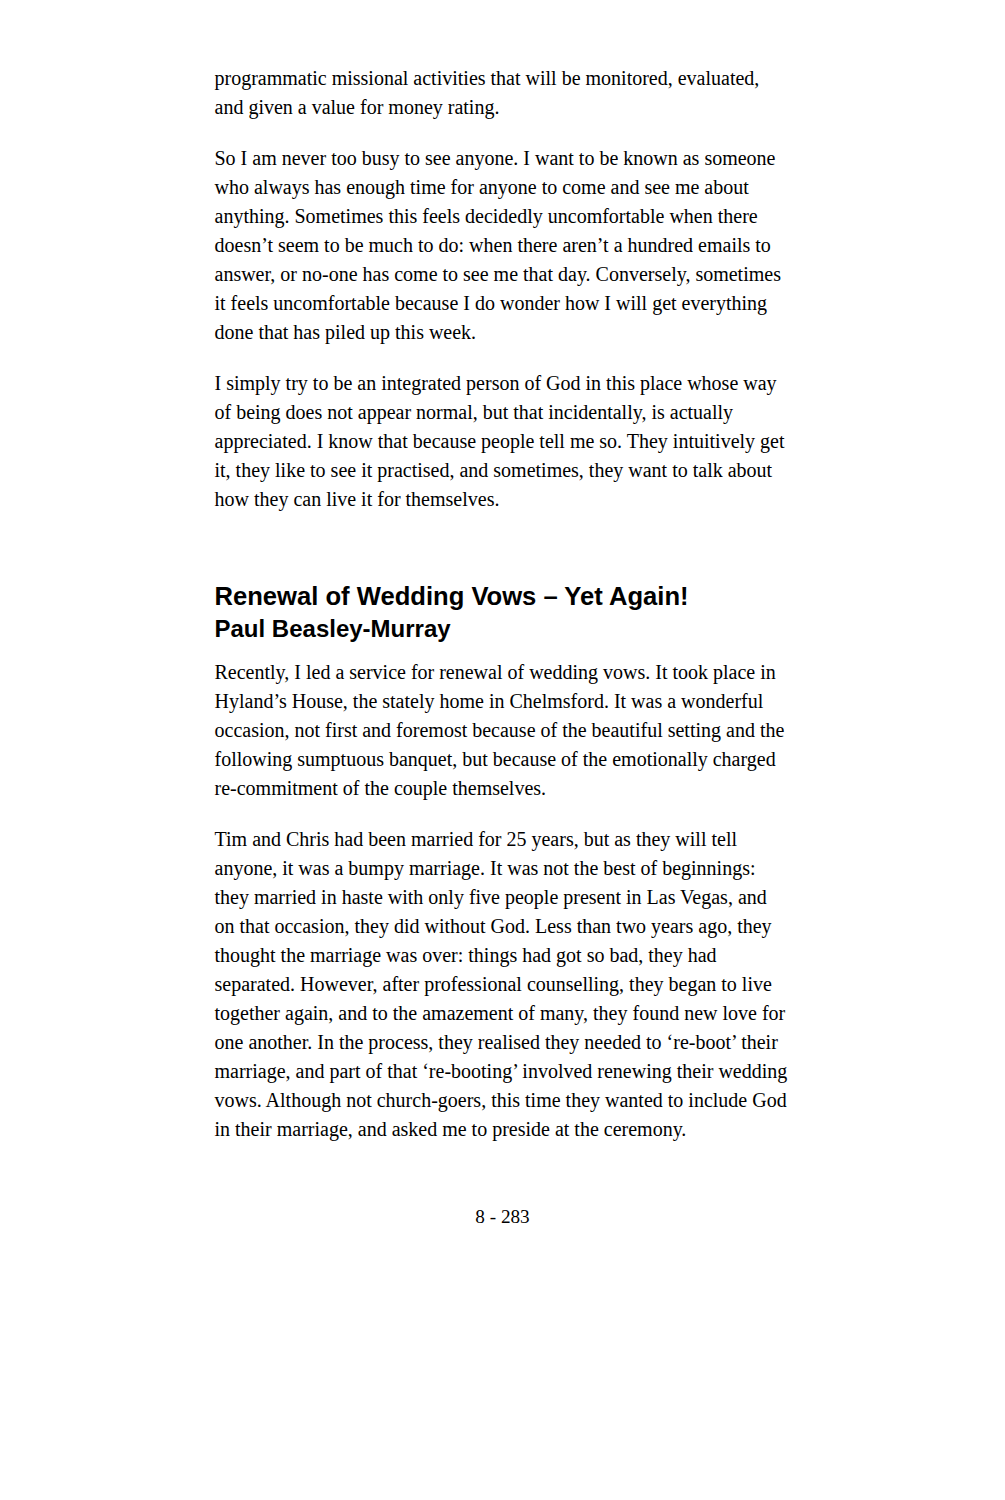programmatic missional activities that will be monitored, evaluated, and given a value for money rating.
So I am never too busy to see anyone. I want to be known as someone who always has enough time for anyone to come and see me about anything. Sometimes this feels decidedly uncomfortable when there doesn’t seem to be much to do: when there aren’t a hundred emails to answer, or no-one has come to see me that day. Conversely, sometimes it feels uncomfortable because I do wonder how I will get everything done that has piled up this week.
I simply try to be an integrated person of God in this place whose way of being does not appear normal, but that incidentally, is actually appreciated. I know that because people tell me so. They intuitively get it, they like to see it practised, and sometimes, they want to talk about how they can live it for themselves.
Renewal of Wedding Vows – Yet Again!
Paul Beasley-Murray
Recently, I led a service for renewal of wedding vows. It took place in Hyland’s House, the stately home in Chelmsford. It was a wonderful occasion, not first and foremost because of the beautiful setting and the following sumptuous banquet, but because of the emotionally charged re-commitment of the couple themselves.
Tim and Chris had been married for 25 years, but as they will tell anyone, it was a bumpy marriage. It was not the best of beginnings: they married in haste with only five people present in Las Vegas, and on that occasion, they did without God. Less than two years ago, they thought the marriage was over: things had got so bad, they had separated. However, after professional counselling, they began to live together again, and to the amazement of many, they found new love for one another. In the process, they realised they needed to ‘re-boot’ their marriage, and part of that ‘re-booting’ involved renewing their wedding vows. Although not church-goers, this time they wanted to include God in their marriage, and asked me to preside at the ceremony.
8 - 283